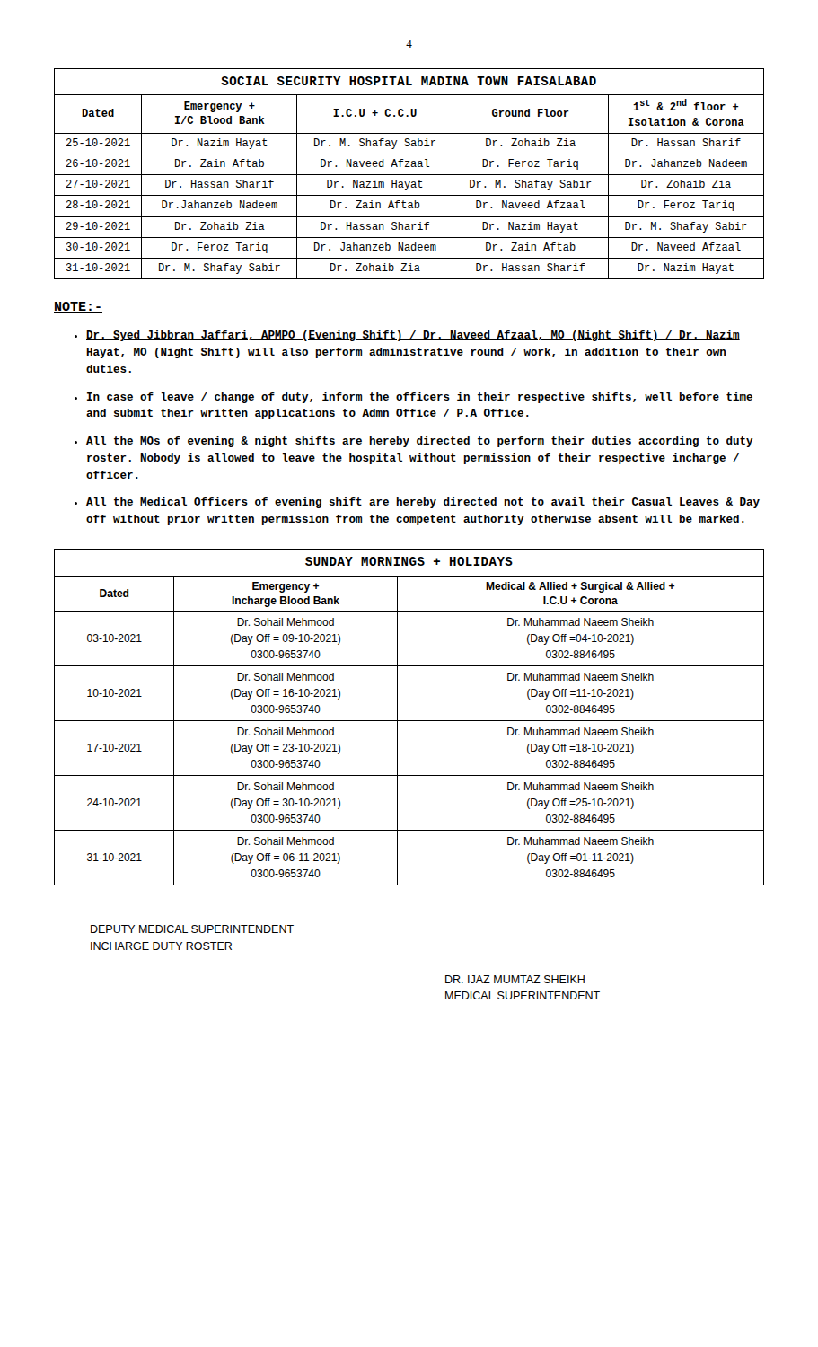4
| SOCIAL SECURITY HOSPITAL MADINA TOWN FAISALABAD |
| --- |
| Dated | Emergency + I/C Blood Bank | I.C.U + C.C.U | Ground Floor | 1 st & 2 nd floor + Isolation & Corona |
| 25-10-2021 | Dr. Nazim Hayat | Dr. M. Shafay Sabir | Dr. Zohaib Zia | Dr. Hassan Sharif |
| 26-10-2021 | Dr. Zain Aftab | Dr. Naveed Afzaal | Dr. Feroz Tariq | Dr. Jahanzeb Nadeem |
| 27-10-2021 | Dr. Hassan Sharif | Dr. Nazim Hayat | Dr. M. Shafay Sabir | Dr. Zohaib Zia |
| 28-10-2021 | Dr.Jahanzeb Nadeem | Dr. Zain Aftab | Dr. Naveed Afzaal | Dr. Feroz Tariq |
| 29-10-2021 | Dr. Zohaib Zia | Dr. Hassan Sharif | Dr. Nazim Hayat | Dr. M. Shafay Sabir |
| 30-10-2021 | Dr. Feroz Tariq | Dr. Jahanzeb Nadeem | Dr. Zain Aftab | Dr. Naveed Afzaal |
| 31-10-2021 | Dr. M. Shafay Sabir | Dr. Zohaib Zia | Dr. Hassan Sharif | Dr. Nazim Hayat |
NOTE:-
Dr. Syed Jibbran Jaffari, APMPO (Evening Shift) / Dr. Naveed Afzaal, MO (Night Shift) / Dr. Nazim Hayat, MO (Night Shift) will also perform administrative round / work, in addition to their own duties.
In case of leave / change of duty, inform the officers in their respective shifts, well before time and submit their written applications to Admn Office / P.A Office.
All the MOs of evening & night shifts are hereby directed to perform their duties according to duty roster. Nobody is allowed to leave the hospital without permission of their respective incharge / officer.
All the Medical Officers of evening shift are hereby directed not to avail their Casual Leaves & Day off without prior written permission from the competent authority otherwise absent will be marked.
| SUNDAY MORNINGS + HOLIDAYS |
| --- |
| Dated | Emergency + Incharge Blood Bank | Medical & Allied + Surgical & Allied + I.C.U + Corona |
| 03-10-2021 | Dr. Sohail Mehmood (Day Off = 09-10-2021) 0300-9653740 | Dr. Muhammad Naeem Sheikh (Day Off =04-10-2021) 0302-8846495 |
| 10-10-2021 | Dr. Sohail Mehmood (Day Off = 16-10-2021) 0300-9653740 | Dr. Muhammad Naeem Sheikh (Day Off =11-10-2021) 0302-8846495 |
| 17-10-2021 | Dr. Sohail Mehmood (Day Off = 23-10-2021) 0300-9653740 | Dr. Muhammad Naeem Sheikh (Day Off =18-10-2021) 0302-8846495 |
| 24-10-2021 | Dr. Sohail Mehmood (Day Off = 30-10-2021) 0300-9653740 | Dr. Muhammad Naeem Sheikh (Day Off =25-10-2021) 0302-8846495 |
| 31-10-2021 | Dr. Sohail Mehmood (Day Off = 06-11-2021) 0300-9653740 | Dr. Muhammad Naeem Sheikh (Day Off =01-11-2021) 0302-8846495 |
DEPUTY MEDICAL SUPERINTENDENT
INCHARGE DUTY ROSTER
DR. IJAZ MUMTAZ SHEIKH
MEDICAL SUPERINTENDENT